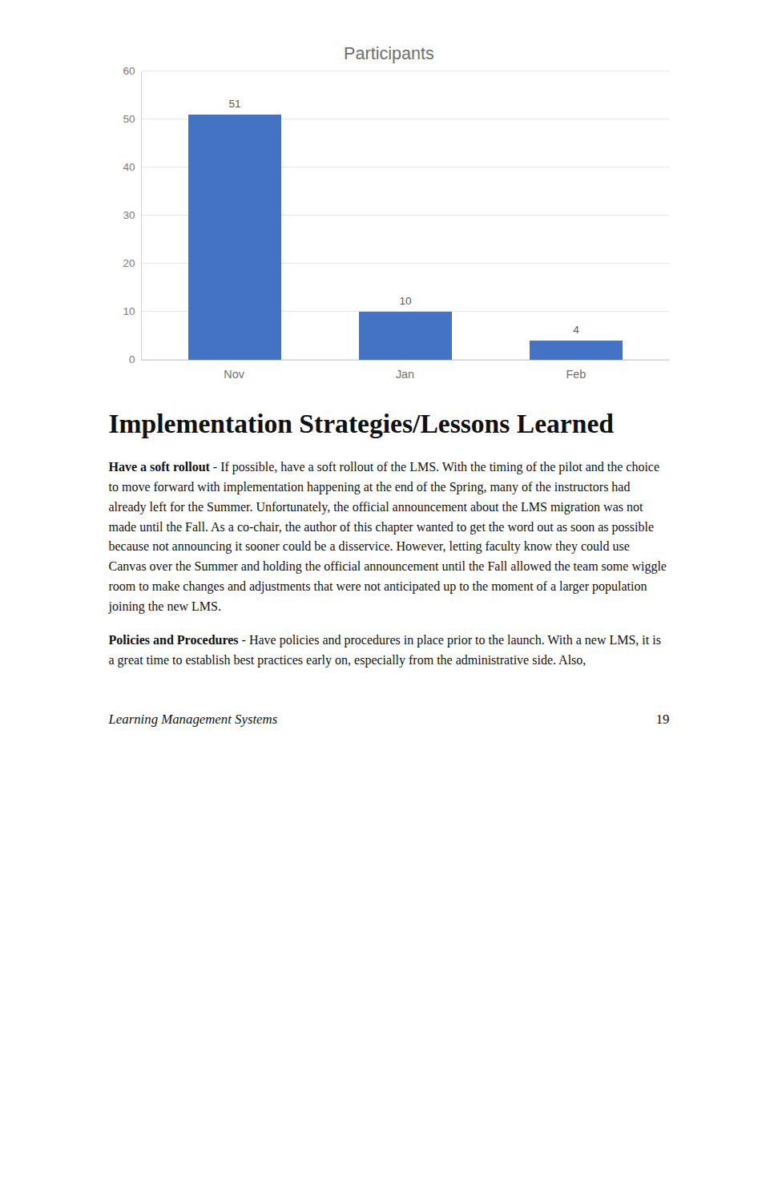Participants
0
10
20
30
40
50
60
51
10
4
Nov Jan Feb
Implementation Strategies/Lessons Learned
Have a soft rollout - If possible, have a soft rollout of the LMS. With the timing of the pilot and the choice to move forward with implementation happening at the end of the Spring, many of the instructors had already left for the Summer. Unfortunately, the official announcement about the LMS migration was not made until the Fall. As a co-chair, the author of this chapter wanted to get the word out as soon as possible because not announcing it sooner could be a disservice. However, letting faculty know they could use Canvas over the Summer and holding the official announcement until the Fall allowed the team some wiggle room to make changes and adjustments that were not anticipated up to the moment of a larger population joining the new LMS.
Policies and Procedures - Have policies and procedures in place prior to the launch. With a new LMS, it is a great time to establish best practices early on, especially from the administrative side. Also,
Learning Management Systems 19